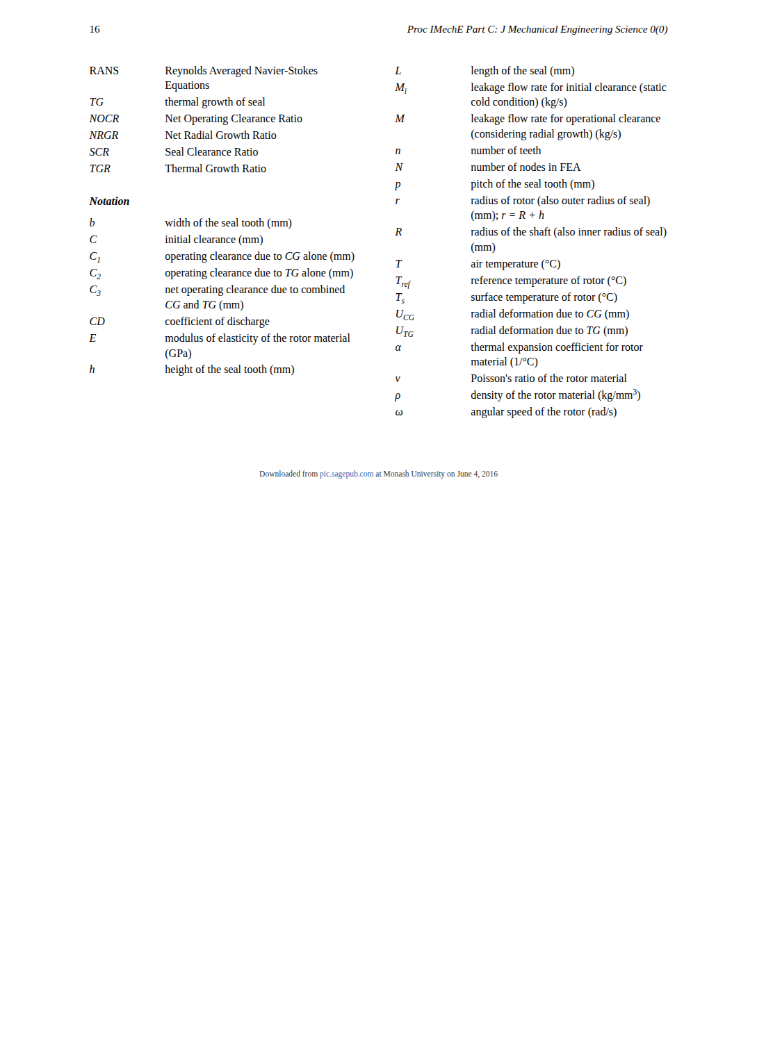16 Proc IMechE Part C: J Mechanical Engineering Science 0(0)
RANS
Reynolds Averaged Navier-Stokes Equations
TG
thermal growth of seal
NOCR
Net Operating Clearance Ratio
NRGR
Net Radial Growth Ratio
SCR
Seal Clearance Ratio
TGR
Thermal Growth Ratio
Notation
b
width of the seal tooth (mm)
C
initial clearance (mm)
C1
operating clearance due to CG alone (mm)
C2
operating clearance due to TG alone (mm)
C3
net operating clearance due to combined CG and TG (mm)
CD
coefficient of discharge
E
modulus of elasticity of the rotor material (GPa)
h
height of the seal tooth (mm)
L
length of the seal (mm)
Mi
leakage flow rate for initial clearance (static cold condition) (kg/s)
M
leakage flow rate for operational clearance (considering radial growth) (kg/s)
n
number of teeth
N
number of nodes in FEA
p
pitch of the seal tooth (mm)
r
radius of rotor (also outer radius of seal) (mm); r = R + h
R
radius of the shaft (also inner radius of seal) (mm)
T
air temperature (°C)
Tref
reference temperature of rotor (°C)
Ts
surface temperature of rotor (°C)
UCG
radial deformation due to CG (mm)
UTG
radial deformation due to TG (mm)
α
thermal expansion coefficient for rotor material (1/°C)
ν
Poisson's ratio of the rotor material
ρ
density of the rotor material (kg/mm3)
ω
angular speed of the rotor (rad/s)
Downloaded from pic.sagepub.com at Monash University on June 4, 2016